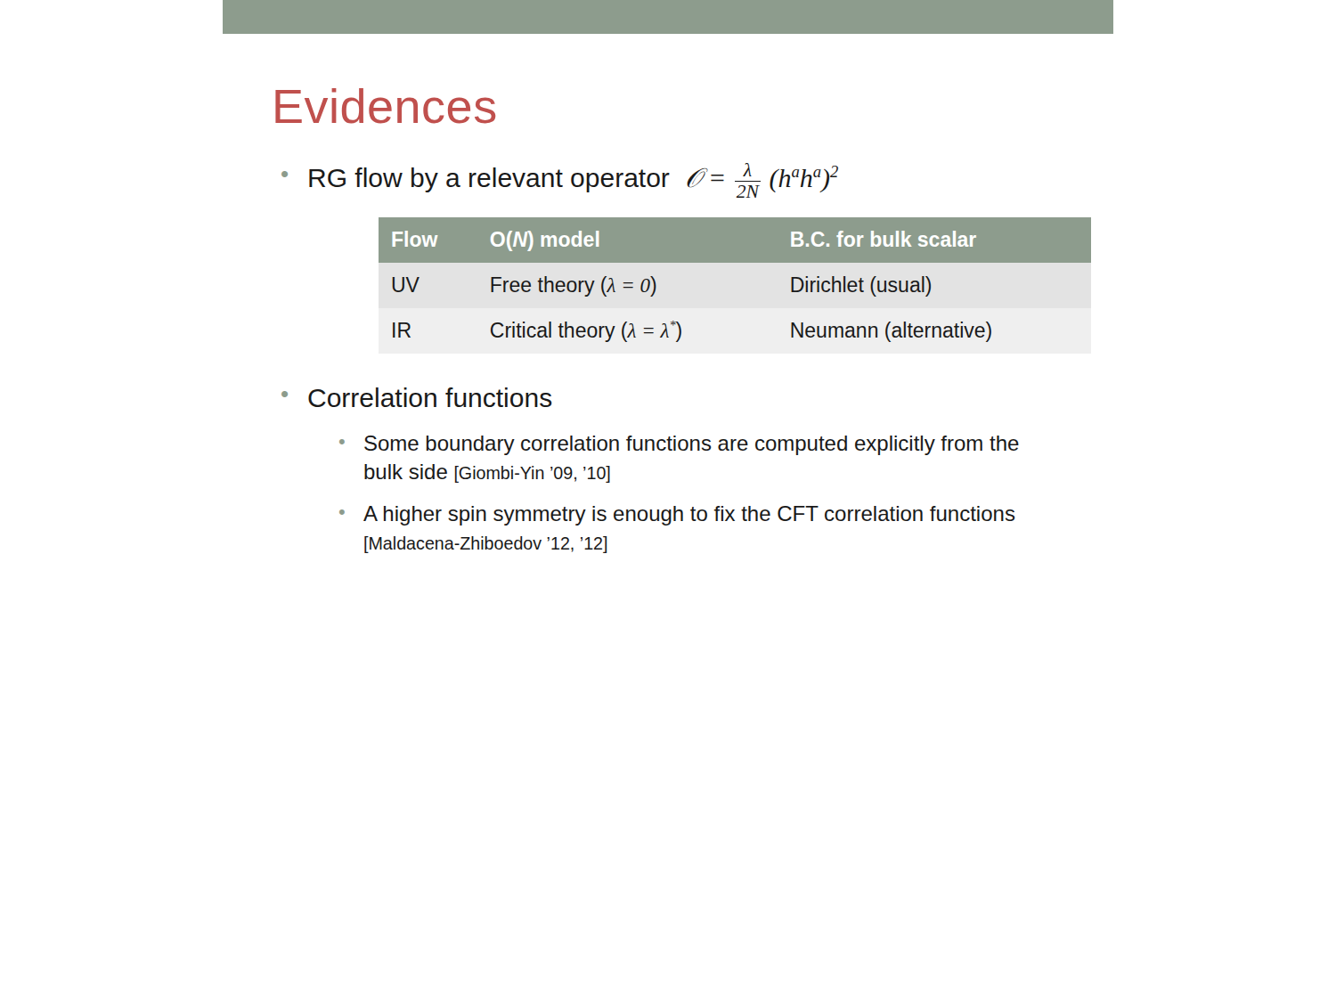Evidences
RG flow by a relevant operator 𝒪 = λ 2N (haha)2
| Flow | O( N ) model | B.C. for bulk scalar |
| --- | --- | --- |
| UV | Free theory ( λ = 0 ) | Dirichlet (usual) |
| IR | Critical theory ( λ = λ * ) | Neumann (alternative) |
Correlation functions
Some boundary correlation functions are computed explicitly from the bulk side [Giombi-Yin ’09, ’10]
A higher spin symmetry is enough to fix the CFT correlation functions [Maldacena-Zhiboedov ’12, ’12]